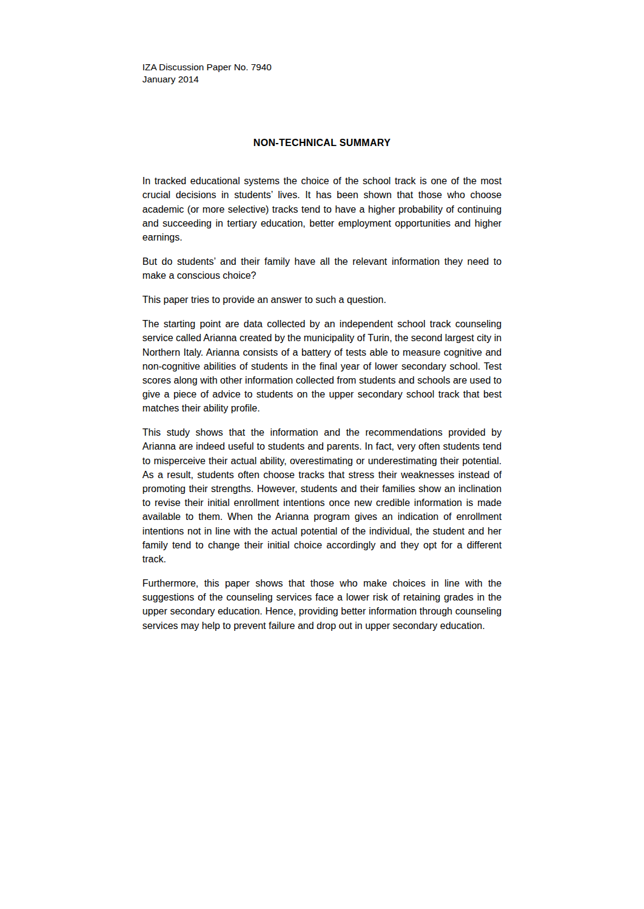IZA Discussion Paper No. 7940
January 2014
NON-TECHNICAL SUMMARY
In tracked educational systems the choice of the school track is one of the most crucial decisions in students’ lives. It has been shown that those who choose academic (or more selective) tracks tend to have a higher probability of continuing and succeeding in tertiary education, better employment opportunities and higher earnings.
But do students’ and their family have all the relevant information they need to make a conscious choice?
This paper tries to provide an answer to such a question.
The starting point are data collected by an independent school track counseling service called Arianna created by the municipality of Turin, the second largest city in Northern Italy. Arianna consists of a battery of tests able to measure cognitive and non-cognitive abilities of students in the final year of lower secondary school. Test scores along with other information collected from students and schools are used to give a piece of advice to students on the upper secondary school track that best matches their ability profile.
This study shows that the information and the recommendations provided by Arianna are indeed useful to students and parents. In fact, very often students tend to misperceive their actual ability, overestimating or underestimating their potential. As a result, students often choose tracks that stress their weaknesses instead of promoting their strengths. However, students and their families show an inclination to revise their initial enrollment intentions once new credible information is made available to them. When the Arianna program gives an indication of enrollment intentions not in line with the actual potential of the individual, the student and her family tend to change their initial choice accordingly and they opt for a different track.
Furthermore, this paper shows that those who make choices in line with the suggestions of the counseling services face a lower risk of retaining grades in the upper secondary education. Hence, providing better information through counseling services may help to prevent failure and drop out in upper secondary education.